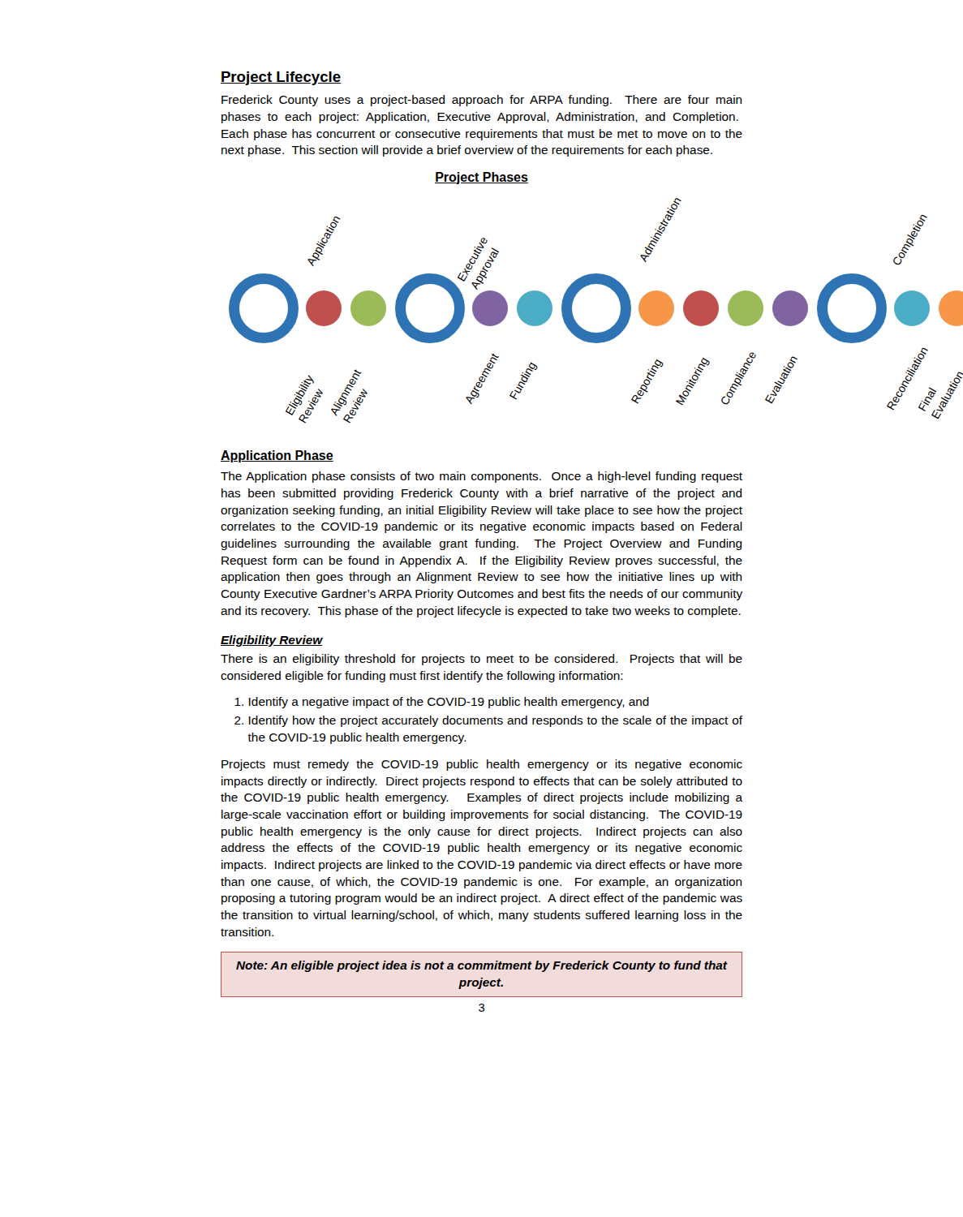Project Lifecycle
Frederick County uses a project-based approach for ARPA funding. There are four main phases to each project: Application, Executive Approval, Administration, and Completion. Each phase has concurrent or consecutive requirements that must be met to move on to the next phase. This section will provide a brief overview of the requirements for each phase.
Project Phases
Application
Eligibility
Review
Alignment
Review
Executive
Approval
Agreement
Funding
Administration
Reporting
Monitoring
Compliance
Evaluation
Completion
Reconciliation
Final
Evaluation
Application Phase
The Application phase consists of two main components. Once a high-level funding request has been submitted providing Frederick County with a brief narrative of the project and organization seeking funding, an initial Eligibility Review will take place to see how the project correlates to the COVID-19 pandemic or its negative economic impacts based on Federal guidelines surrounding the available grant funding. The Project Overview and Funding Request form can be found in Appendix A. If the Eligibility Review proves successful, the application then goes through an Alignment Review to see how the initiative lines up with County Executive Gardner’s ARPA Priority Outcomes and best fits the needs of our community and its recovery. This phase of the project lifecycle is expected to take two weeks to complete.
Eligibility Review
There is an eligibility threshold for projects to meet to be considered. Projects that will be considered eligible for funding must first identify the following information:
Identify a negative impact of the COVID-19 public health emergency, and
Identify how the project accurately documents and responds to the scale of the impact of the COVID-19 public health emergency.
Projects must remedy the COVID-19 public health emergency or its negative economic impacts directly or indirectly. Direct projects respond to effects that can be solely attributed to the COVID-19 public health emergency. Examples of direct projects include mobilizing a large-scale vaccination effort or building improvements for social distancing. The COVID-19 public health emergency is the only cause for direct projects. Indirect projects can also address the effects of the COVID-19 public health emergency or its negative economic impacts. Indirect projects are linked to the COVID-19 pandemic via direct effects or have more than one cause, of which, the COVID-19 pandemic is one. For example, an organization proposing a tutoring program would be an indirect project. A direct effect of the pandemic was the transition to virtual learning/school, of which, many students suffered learning loss in the transition.
Note: An eligible project idea is not a commitment by Frederick County to fund that project.
3